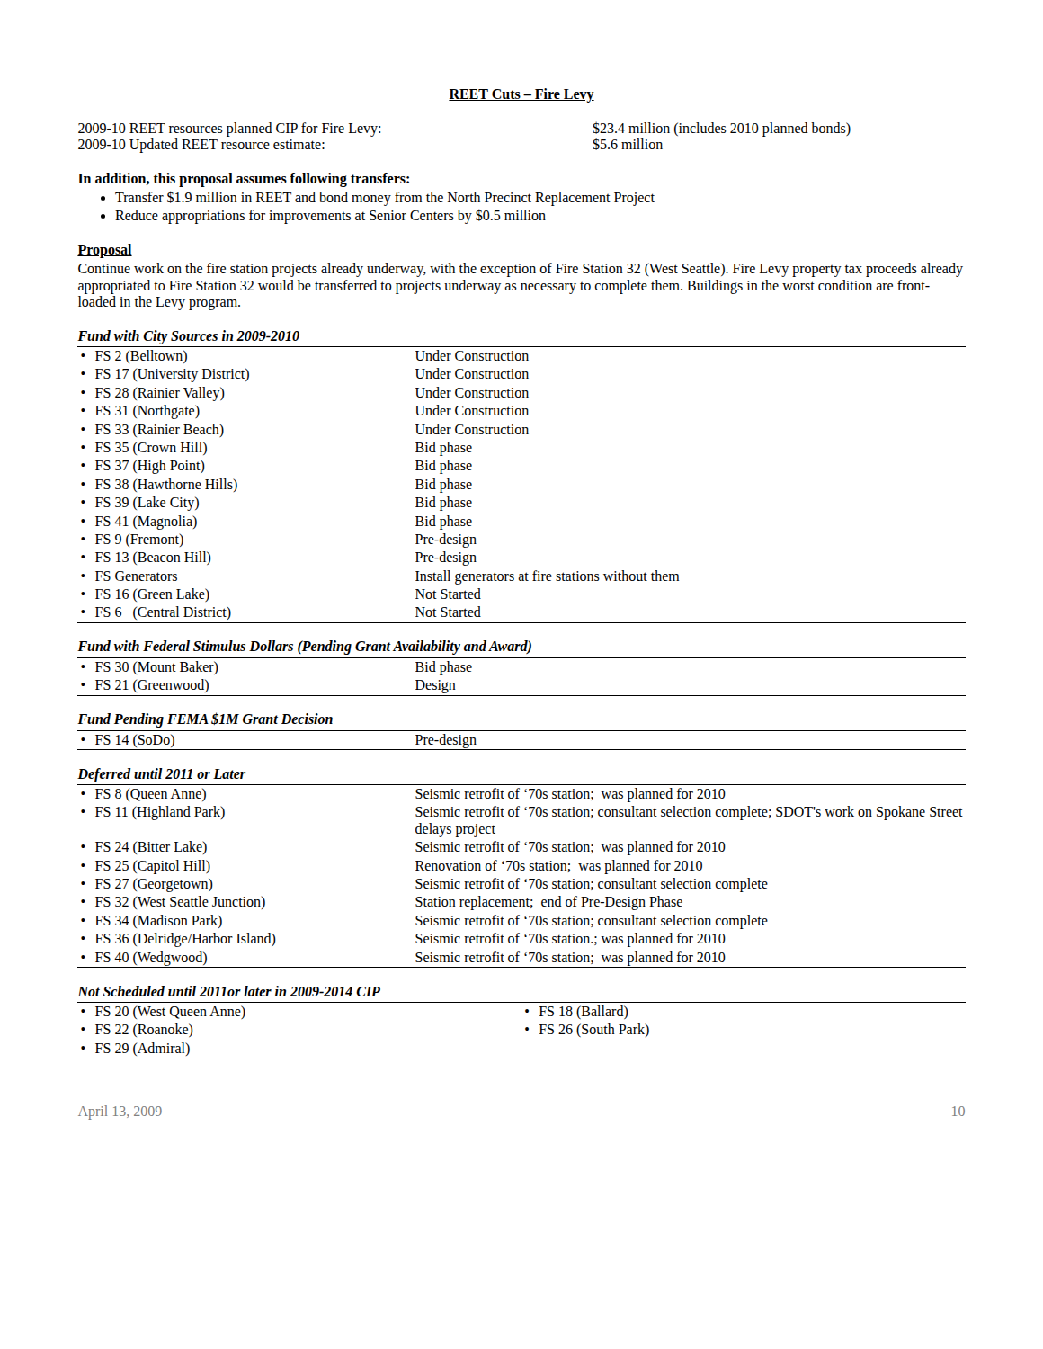REET Cuts – Fire Levy
2009-10 REET resources planned CIP for Fire Levy:
$23.4 million (includes 2010 planned bonds)
2009-10 Updated REET resource estimate:
$5.6 million
In addition, this proposal assumes following transfers:
Transfer $1.9 million in REET and bond money from the North Precinct Replacement Project
Reduce appropriations for improvements at Senior Centers by $0.5 million
Proposal
Continue work on the fire station projects already underway, with the exception of Fire Station 32 (West Seattle). Fire Levy property tax proceeds already appropriated to Fire Station 32 would be transferred to projects underway as necessary to complete them. Buildings in the worst condition are front-loaded in the Levy program.
Fund with City Sources in 2009-2010
| FS 2 (Belltown) | Under Construction |
| FS 17 (University District) | Under Construction |
| FS 28 (Rainier Valley) | Under Construction |
| FS 31 (Northgate) | Under Construction |
| FS 33 (Rainier Beach) | Under Construction |
| FS 35 (Crown Hill) | Bid phase |
| FS 37 (High Point) | Bid phase |
| FS 38 (Hawthorne Hills) | Bid phase |
| FS 39 (Lake City) | Bid phase |
| FS 41 (Magnolia) | Bid phase |
| FS 9 (Fremont) | Pre-design |
| FS 13 (Beacon Hill) | Pre-design |
| FS Generators | Install generators at fire stations without them |
| FS 16 (Green Lake) | Not Started |
| FS 6 (Central District) | Not Started |
Fund with Federal Stimulus Dollars (Pending Grant Availability and Award)
| FS 30 (Mount Baker) | Bid phase |
| FS 21 (Greenwood) | Design |
Fund Pending FEMA $1M Grant Decision
| FS 14 (SoDo) | Pre-design |
Deferred until 2011 or Later
| FS 8 (Queen Anne) | Seismic retrofit of ‘70s station; was planned for 2010 |
| FS 11 (Highland Park) | Seismic retrofit of ‘70s station; consultant selection complete; SDOT's work on Spokane Street delays project |
| FS 24 (Bitter Lake) | Seismic retrofit of ‘70s station; was planned for 2010 |
| FS 25 (Capitol Hill) | Renovation of ‘70s station; was planned for 2010 |
| FS 27 (Georgetown) | Seismic retrofit of ‘70s station; consultant selection complete |
| FS 32 (West Seattle Junction) | Station replacement; end of Pre-Design Phase |
| FS 34 (Madison Park) | Seismic retrofit of ‘70s station; consultant selection complete |
| FS 36 (Delridge/Harbor Island) | Seismic retrofit of ‘70s station.; was planned for 2010 |
| FS 40 (Wedgwood) | Seismic retrofit of ‘70s station; was planned for 2010 |
Not Scheduled until 2011or later in 2009-2014 CIP
| FS 20 (West Queen Anne) | FS 18 (Ballard) |
| FS 22 (Roanoke) | FS 26 (South Park) |
| FS 29 (Admiral) | |
April 13, 2009
10